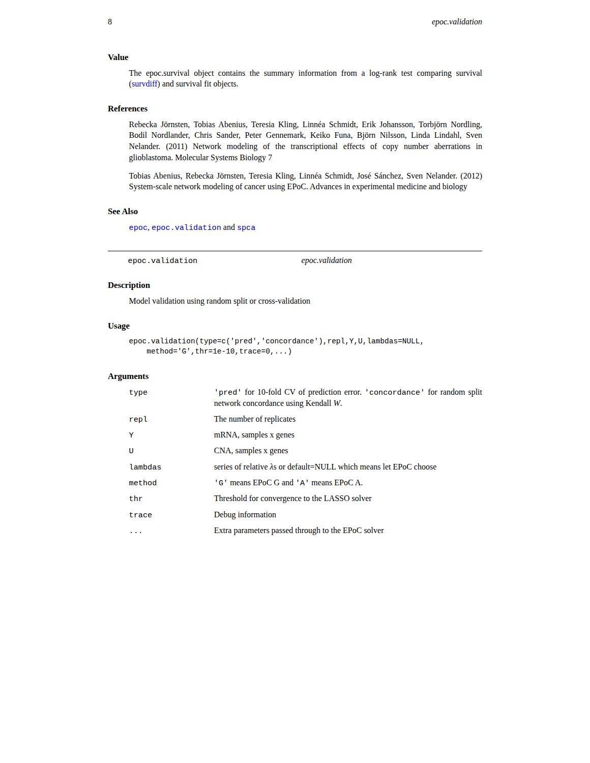8 epoc.validation
Value
The epoc.survival object contains the summary information from a log-rank test comparing survival (survdiff) and survival fit objects.
References
Rebecka Jörnsten, Tobias Abenius, Teresia Kling, Linnéa Schmidt, Erik Johansson, Torbjörn Nordling, Bodil Nordlander, Chris Sander, Peter Gennemark, Keiko Funa, Björn Nilsson, Linda Lindahl, Sven Nelander. (2011) Network modeling of the transcriptional effects of copy number aberrations in glioblastoma. Molecular Systems Biology 7
Tobias Abenius, Rebecka Jörnsten, Teresia Kling, Linnéa Schmidt, José Sánchez, Sven Nelander. (2012) System-scale network modeling of cancer using EPoC. Advances in experimental medicine and biology
See Also
epoc, epoc.validation and spca
epoc.validation epoc.validation
Description
Model validation using random split or cross-validation
Usage
epoc.validation(type=c('pred','concordance'),repl,Y,U,lambdas=NULL,
    method='G',thr=1e-10,trace=0,...)
Arguments
type
'pred' for 10-fold CV of prediction error. 'concordance' for random split network concordance using Kendall W.
repl
The number of replicates
Y
mRNA, samples x genes
U
CNA, samples x genes
lambdas
series of relative λs or default=NULL which means let EPoC choose
method
'G' means EPoC G and 'A' means EPoC A.
thr
Threshold for convergence to the LASSO solver
trace
Debug information
...
Extra parameters passed through to the EPoC solver